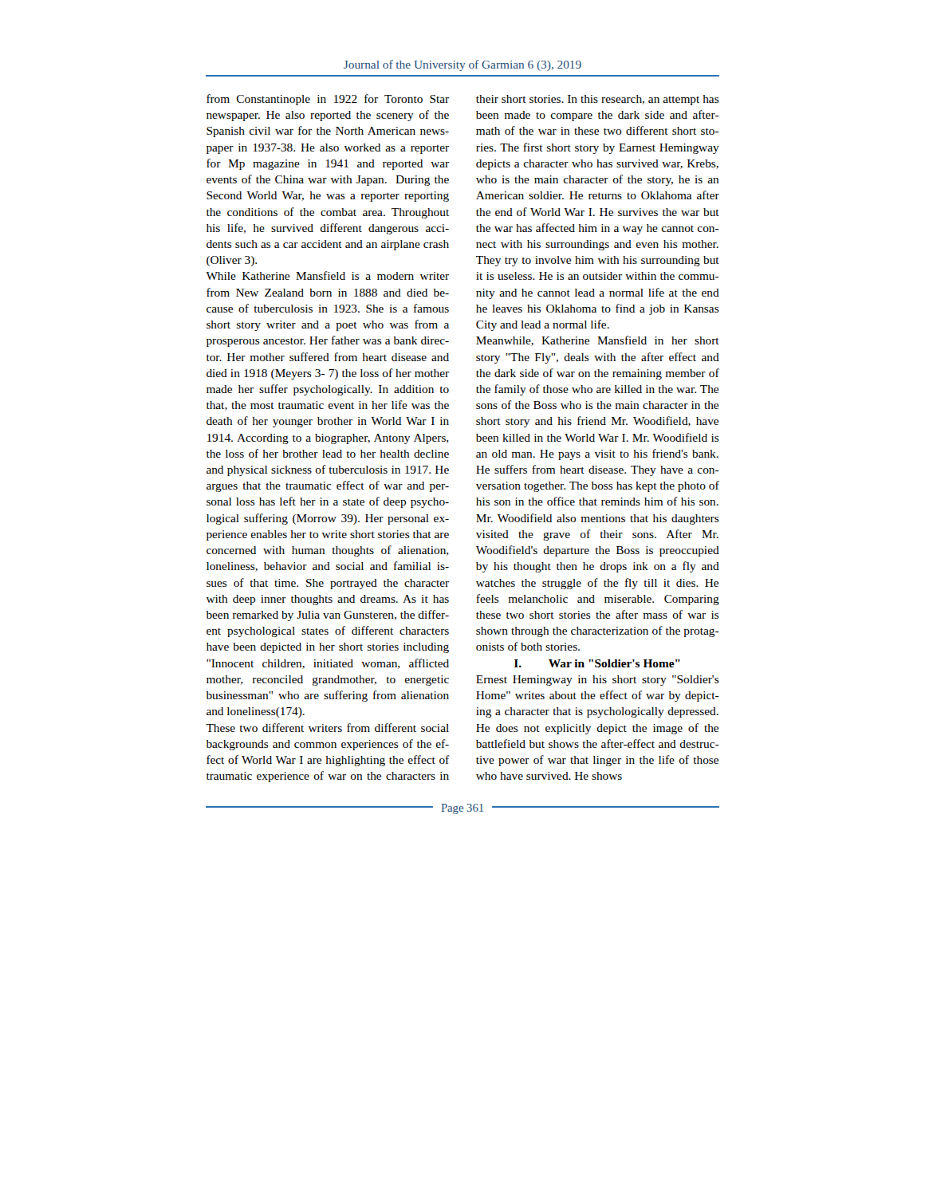Journal of the University of Garmian 6 (3), 2019
from Constantinople in 1922 for Toronto Star newspaper. He also reported the scenery of the Spanish civil war for the North American newspaper in 1937-38. He also worked as a reporter for Mp magazine in 1941 and reported war events of the China war with Japan. During the Second World War, he was a reporter reporting the conditions of the combat area. Throughout his life, he survived different dangerous accidents such as a car accident and an airplane crash (Oliver 3).
While Katherine Mansfield is a modern writer from New Zealand born in 1888 and died because of tuberculosis in 1923. She is a famous short story writer and a poet who was from a prosperous ancestor. Her father was a bank director. Her mother suffered from heart disease and died in 1918 (Meyers 3- 7) the loss of her mother made her suffer psychologically. In addition to that, the most traumatic event in her life was the death of her younger brother in World War I in 1914. According to a biographer, Antony Alpers, the loss of her brother lead to her health decline and physical sickness of tuberculosis in 1917. He argues that the traumatic effect of war and personal loss has left her in a state of deep psychological suffering (Morrow 39). Her personal experience enables her to write short stories that are concerned with human thoughts of alienation, loneliness, behavior and social and familial issues of that time. She portrayed the character with deep inner thoughts and dreams. As it has been remarked by Julia van Gunsteren, the different psychological states of different characters have been depicted in her short stories including "Innocent children, initiated woman, afflicted mother, reconciled grandmother, to energetic businessman" who are suffering from alienation and loneliness(174).
These two different writers from different social backgrounds and common experiences of the effect of World War I are highlighting the effect of traumatic experience of war on the characters in their short stories. In this research, an attempt has been made to compare the dark side and aftermath of the war in these two different short stories. The first short story by Earnest Hemingway depicts a character who has survived war, Krebs, who is the main character of the story, he is an American soldier. He returns to Oklahoma after the end of World War I. He survives the war but the war has affected him in a way he cannot connect with his surroundings and even his mother. They try to involve him with his surrounding but it is useless. He is an outsider within the community and he cannot lead a normal life at the end he leaves his Oklahoma to find a job in Kansas City and lead a normal life.
Meanwhile, Katherine Mansfield in her short story "The Fly", deals with the after effect and the dark side of war on the remaining member of the family of those who are killed in the war. The sons of the Boss who is the main character in the short story and his friend Mr. Woodifield, have been killed in the World War I. Mr. Woodifield is an old man. He pays a visit to his friend's bank. He suffers from heart disease. They have a conversation together. The boss has kept the photo of his son in the office that reminds him of his son. Mr. Woodifield also mentions that his daughters visited the grave of their sons. After Mr. Woodifield's departure the Boss is preoccupied by his thought then he drops ink on a fly and watches the struggle of the fly till it dies. He feels melancholic and miserable. Comparing these two short stories the after mass of war is shown through the characterization of the protagonists of both stories.
I. War in "Soldier's Home"
Ernest Hemingway in his short story "Soldier's Home" writes about the effect of war by depicting a character that is psychologically depressed. He does not explicitly depict the image of the battlefield but shows the after-effect and destructive power of war that linger in the life of those who have survived. He shows
Page 361